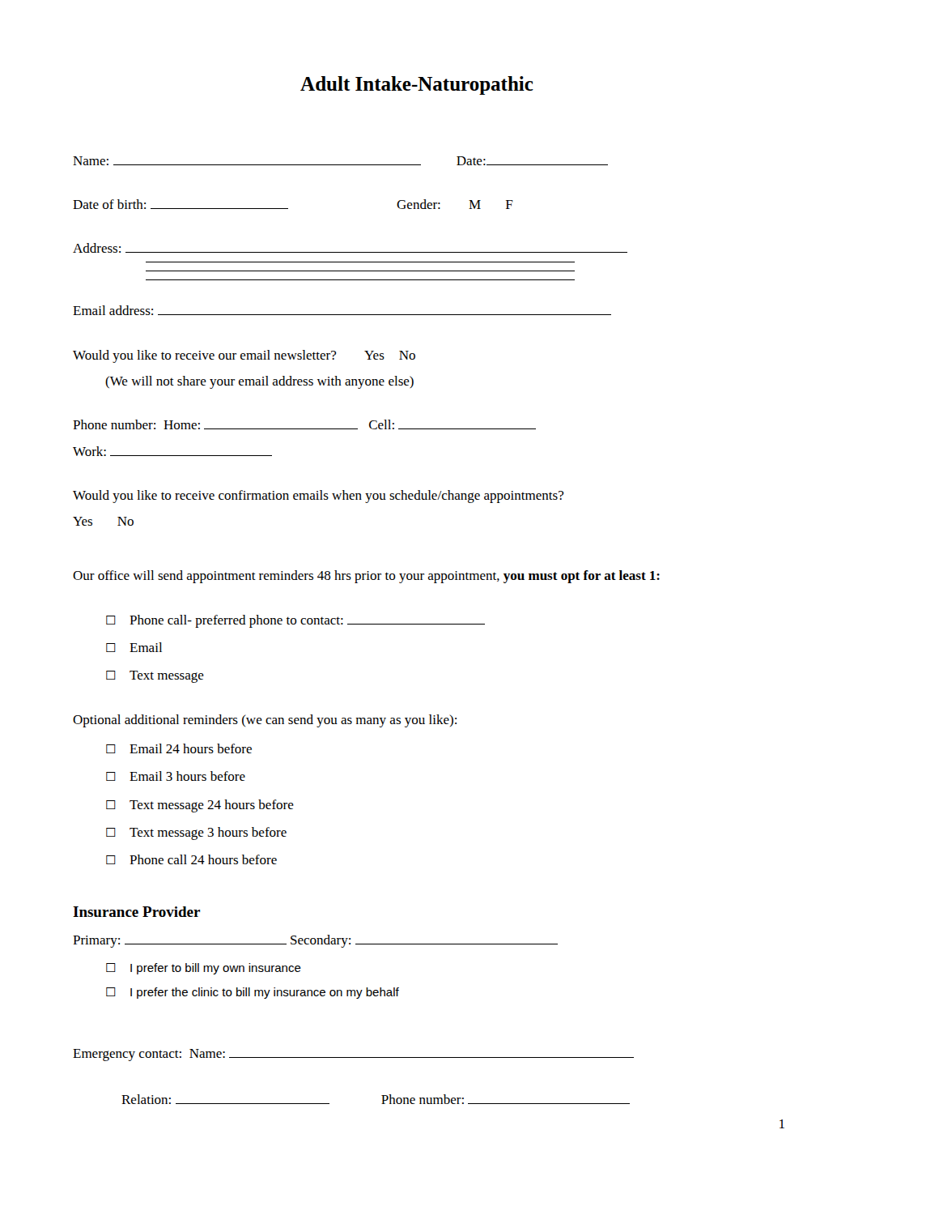Adult Intake-Naturopathic
Name: Date:
Date of birth: Gender: MF
Address:
Email address:
Would you like to receive our email newsletter? YesNo
(We will not share your email address with anyone else)
Phone number: Home: Cell:
Work:
Would you like to receive confirmation emails when you schedule/change appointments?
YesNo
Our office will send appointment reminders 48 hrs prior to your appointment, you must opt for at least 1:
Phone call- preferred phone to contact:
Email
Text message
Optional additional reminders (we can send you as many as you like):
Email 24 hours before
Email 3 hours before
Text message 24 hours before
Text message 3 hours before
Phone call 24 hours before
Insurance Provider
Primary: Secondary:
I prefer to bill my own insurance
I prefer the clinic to bill my insurance on my behalf
Emergency contact: Name:
Relation: Phone number:
1